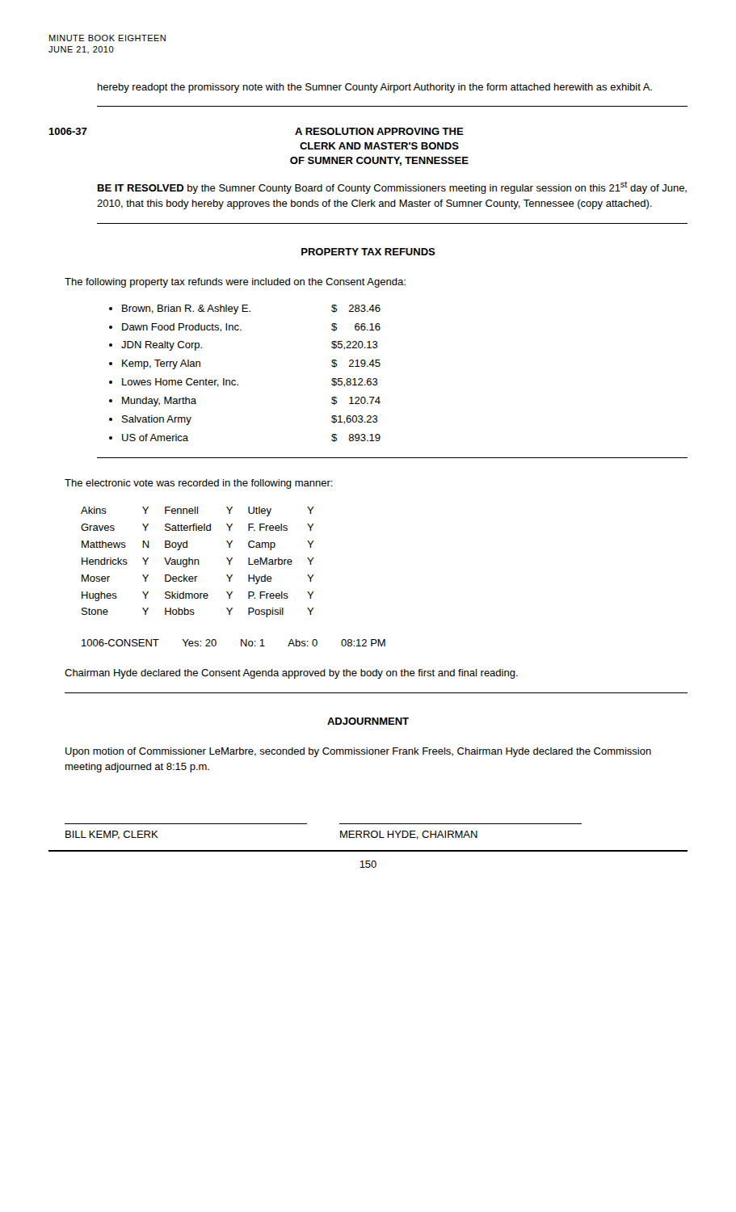MINUTE BOOK EIGHTEEN
JUNE 21, 2010
hereby readopt the promissory note with the Sumner County Airport Authority in the form attached herewith as exhibit A.
1006-37
A RESOLUTION APPROVING THE
CLERK AND MASTER'S BONDS
OF SUMNER COUNTY, TENNESSEE
BE IT RESOLVED by the Sumner County Board of County Commissioners meeting in regular session on this 21st day of June, 2010, that this body hereby approves the bonds of the Clerk and Master of Sumner County, Tennessee (copy attached).
PROPERTY TAX REFUNDS
The following property tax refunds were included on the Consent Agenda:
Brown, Brian R. & Ashley E. $ 283.46
Dawn Food Products, Inc. $ 66.16
JDN Realty Corp. $5,220.13
Kemp, Terry Alan $ 219.45
Lowes Home Center, Inc. $5,812.63
Munday, Martha $ 120.74
Salvation Army $1,603.23
US of America $ 893.19
The electronic vote was recorded in the following manner:
| Akins | Y | Fennell | Y | Utley | Y |
| Graves | Y | Satterfield | Y | F. Freels | Y |
| Matthews | N | Boyd | Y | Camp | Y |
| Hendricks | Y | Vaughn | Y | LeMarbre | Y |
| Moser | Y | Decker | Y | Hyde | Y |
| Hughes | Y | Skidmore | Y | P. Freels | Y |
| Stone | Y | Hobbs | Y | Pospisil | Y |
1006-CONSENT Yes: 20 No: 1 Abs: 0 08:12 PM
Chairman Hyde declared the Consent Agenda approved by the body on the first and final reading.
ADJOURNMENT
Upon motion of Commissioner LeMarbre, seconded by Commissioner Frank Freels, Chairman Hyde declared the Commission meeting adjourned at 8:15 p.m.
BILL KEMP, CLERK
MERROL HYDE, CHAIRMAN
150